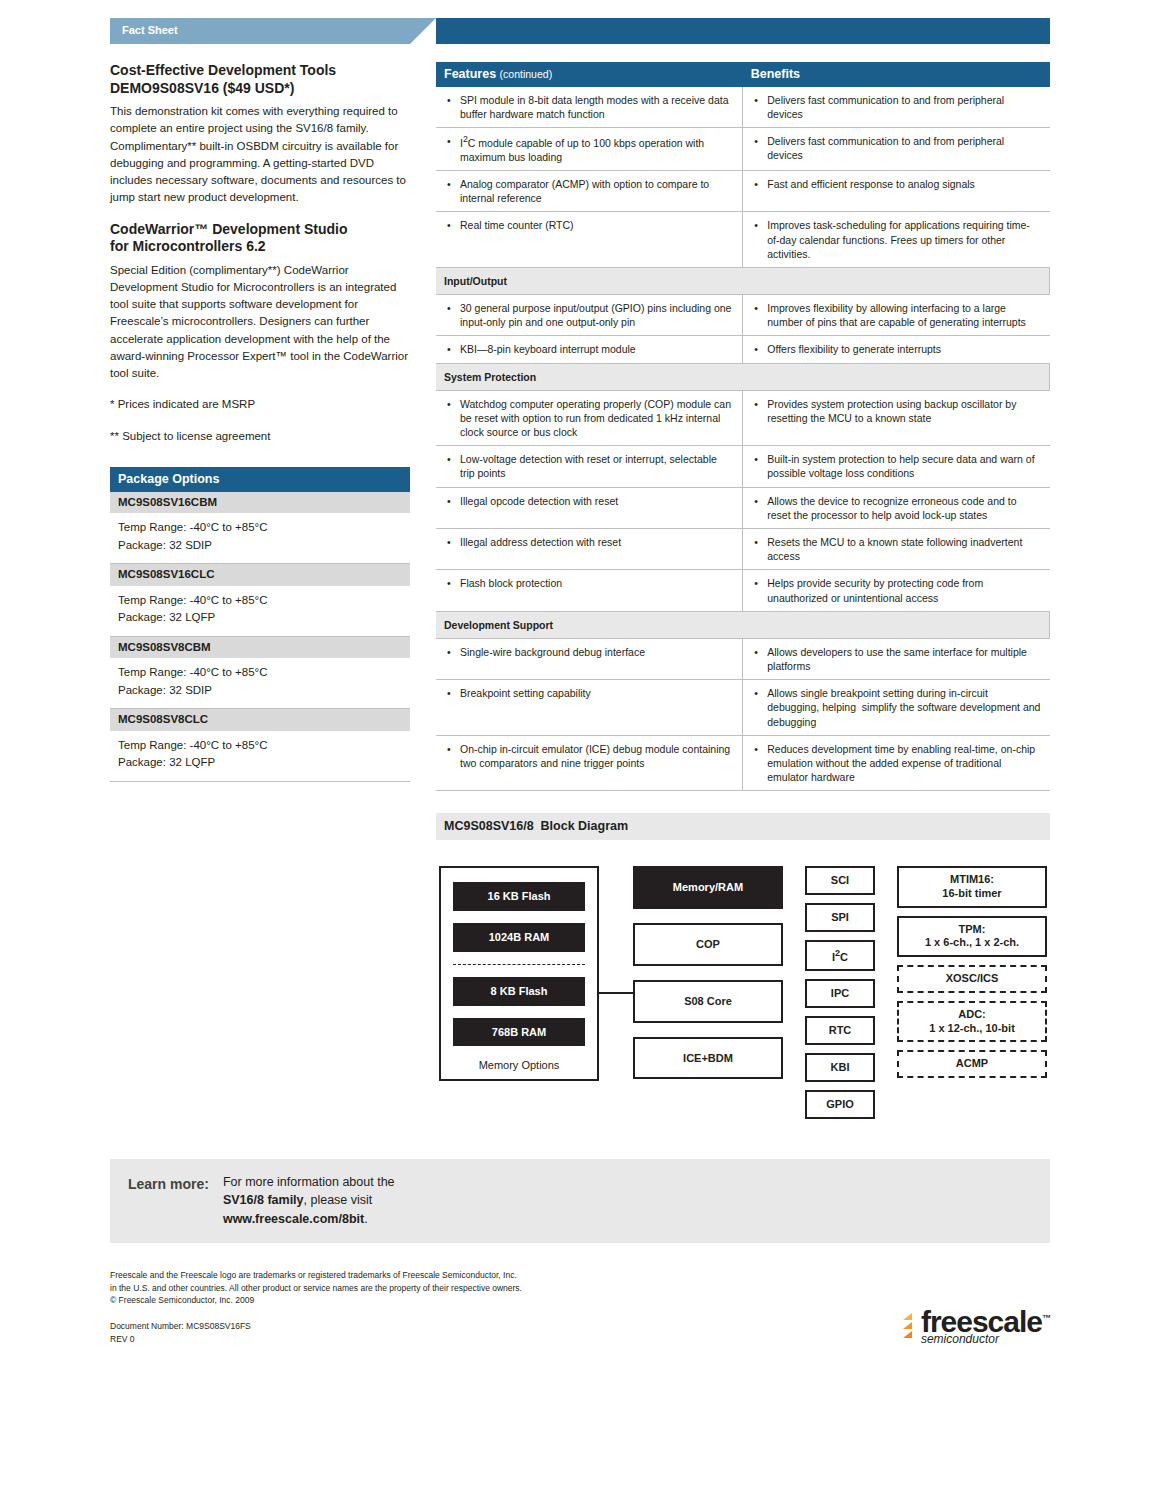Fact Sheet
Cost-Effective Development Tools
DEMO9S08SV16 ($49 USD*)
This demonstration kit comes with everything required to complete an entire project using the SV16/8 family. Complimentary** built-in OSBDM circuitry is available for debugging and programming. A getting-started DVD includes necessary software, documents and resources to jump start new product development.
CodeWarrior™ Development Studio
for Microcontrollers 6.2
Special Edition (complimentary**) CodeWarrior Development Studio for Microcontrollers is an integrated tool suite that supports software development for Freescale’s microcontrollers. Designers can further accelerate application development with the help of the award-winning Processor Expert™ tool in the CodeWarrior tool suite.
* Prices indicated are MSRP
** Subject to license agreement
Package Options
MC9S08SV16CBM
Temp Range: -40°C to +85°C
Package: 32 SDIP
MC9S08SV16CLC
Temp Range: -40°C to +85°C
Package: 32 LQFP
MC9S08SV8CBM
Temp Range: -40°C to +85°C
Package: 32 SDIP
MC9S08SV8CLC
Temp Range: -40°C to +85°C
Package: 32 LQFP
| Features (continued) | Benefits |
| --- | --- |
| SPI module in 8-bit data length modes with a receive data buffer hardware match function | Delivers fast communication to and from peripheral devices |
| I 2 C module capable of up to 100 kbps operation with maximum bus loading | Delivers fast communication to and from peripheral devices |
| Analog comparator (ACMP) with option to compare to internal reference | Fast and efficient response to analog signals |
| Real time counter (RTC) | Improves task-scheduling for applications requiring time-of-day calendar functions. Frees up timers for other activities. |
| Input/Output |
| 30 general purpose input/output (GPIO) pins including one input-only pin and one output-only pin | Improves flexibility by allowing interfacing to a large number of pins that are capable of generating interrupts |
| KBI—8-pin keyboard interrupt module | Offers flexibility to generate interrupts |
| System Protection |
| Watchdog computer operating properly (COP) module can be reset with option to run from dedicated 1 kHz internal clock source or bus clock | Provides system protection using backup oscillator by resetting the MCU to a known state |
| Low-voltage detection with reset or interrupt, selectable trip points | Built-in system protection to help secure data and warn of possible voltage loss conditions |
| Illegal opcode detection with reset | Allows the device to recognize erroneous code and to reset the processor to help avoid lock-up states |
| Illegal address detection with reset | Resets the MCU to a known state following inadvertent access |
| Flash block protection | Helps provide security by protecting code from unauthorized or unintentional access |
| Development Support |
| Single-wire background debug interface | Allows developers to use the same interface for multiple platforms |
| Breakpoint setting capability | Allows single breakpoint setting during in-circuit debugging, helping simplify the software development and debugging |
| On-chip in-circuit emulator (ICE) debug module containing two comparators and nine trigger points | Reduces development time by enabling real-time, on-chip emulation without the added expense of traditional emulator hardware |
MC9S08SV16/8 Block Diagram
16 KB Flash
1024B RAM
8 KB Flash
768B RAM
Memory Options
Memory/RAM
COP
S08 Core
ICE+BDM
SCI
SPI
I2C
IPC
RTC
KBI
GPIO
MTIM16:
16-bit timer
TPM:
1 x 6-ch., 1 x 2-ch.
XOSC/ICS
ADC:
1 x 12-ch., 10-bit
ACMP
Learn more:
For more information about the
SV16/8 family, please visit
www.freescale.com/8bit.
Freescale and the Freescale logo are trademarks or registered trademarks of Freescale Semiconductor, Inc.
in the U.S. and other countries. All other product or service names are the property of their respective owners.
© Freescale Semiconductor, Inc. 2009
Document Number: MC9S08SV16FS
REV 0
freescale™
semiconductor